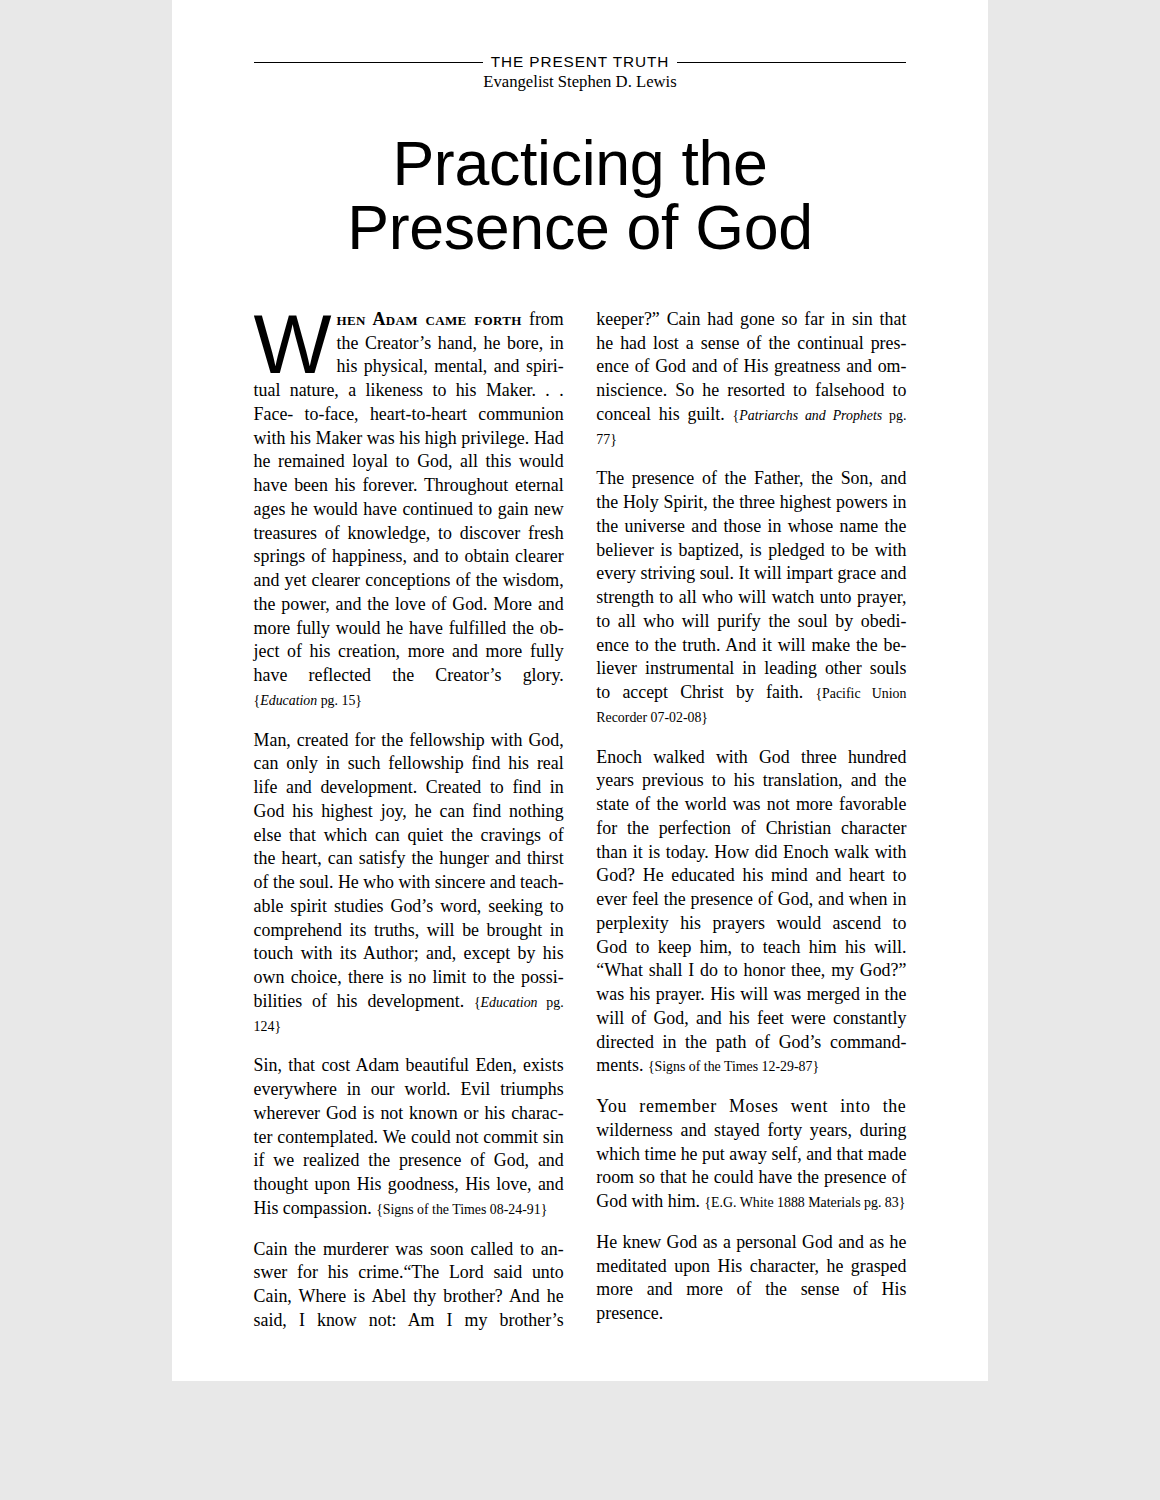THE PRESENT TRUTH
Evangelist Stephen D. Lewis
Practicing the Presence of God
When Adam came forth from the Creator’s hand, he bore, in his physical, mental, and spiritual nature, a likeness to his Maker. . . Face- to-face, heart-to-heart communion with his Maker was his high privilege. Had he remained loyal to God, all this would have been his forever. Throughout eternal ages he would have continued to gain new treasures of knowledge, to discover fresh springs of happiness, and to obtain clearer and yet clearer conceptions of the wisdom, the power, and the love of God. More and more fully would he have fulfilled the object of his creation, more and more fully have reflected the Creator’s glory. {Education pg. 15}
Man, created for the fellowship with God, can only in such fellowship find his real life and development. Created to find in God his highest joy, he can find nothing else that which can quiet the cravings of the heart, can satisfy the hunger and thirst of the soul. He who with sincere and teachable spirit studies God’s word, seeking to comprehend its truths, will be brought in touch with its Author; and, except by his own choice, there is no limit to the possibilities of his development. {Education pg. 124}
Sin, that cost Adam beautiful Eden, exists everywhere in our world. Evil triumphs wherever God is not known or his character contemplated. We could not commit sin if we realized the presence of God, and thought upon His goodness, His love, and His compassion. {Signs of the Times 08-24-91}
Cain the murderer was soon called to answer for his crime.“The Lord said unto Cain, Where is Abel thy brother? And he said, I know not: Am I my brother’s keeper?” Cain had gone so far in sin that he had lost a sense of the continual presence of God and of His greatness and omniscience. So he resorted to falsehood to conceal his guilt. {Patriarchs and Prophets pg. 77}
The presence of the Father, the Son, and the Holy Spirit, the three highest powers in the universe and those in whose name the believer is baptized, is pledged to be with every striving soul. It will impart grace and strength to all who will watch unto prayer, to all who will purify the soul by obedience to the truth. And it will make the believer instrumental in leading other souls to accept Christ by faith. {Pacific Union Recorder 07-02-08}
Enoch walked with God three hundred years previous to his translation, and the state of the world was not more favorable for the perfection of Christian character than it is today. How did Enoch walk with God? He educated his mind and heart to ever feel the presence of God, and when in perplexity his prayers would ascend to God to keep him, to teach him his will. “What shall I do to honor thee, my God?” was his prayer. His will was merged in the will of God, and his feet were constantly directed in the path of God’s commandments. {Signs of the Times 12-29-87}
You remember Moses went into the wilderness and stayed forty years, during which time he put away self, and that made room so that he could have the presence of God with him. {E.G. White 1888 Materials pg. 83}
He knew God as a personal God and as he meditated upon His character, he grasped more and more of the sense of His presence.